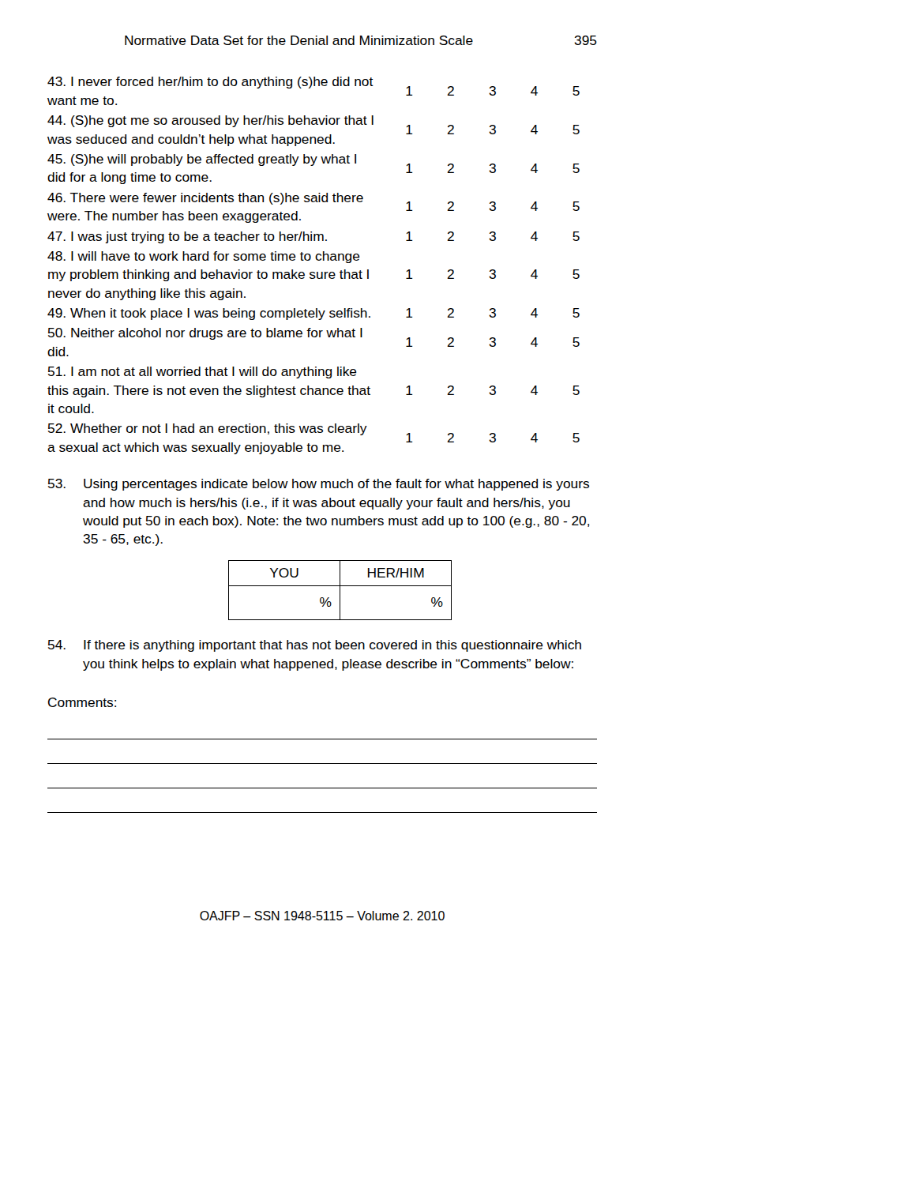Normative Data Set for the Denial and Minimization Scale
395
| 43. I never forced her/him to do anything (s)he did not want me to. | 1 | 2 | 3 | 4 | 5 |
| 44. (S)he got me so aroused by her/his behavior that I was seduced and couldn’t help what happened. | 1 | 2 | 3 | 4 | 5 |
| 45. (S)he will probably be affected greatly by what I did for a long time to come. | 1 | 2 | 3 | 4 | 5 |
| 46. There were fewer incidents than (s)he said there were. The number has been exaggerated. | 1 | 2 | 3 | 4 | 5 |
| 47. I was just trying to be a teacher to her/him. | 1 | 2 | 3 | 4 | 5 |
| 48. I will have to work hard for some time to change my problem thinking and behavior to make sure that I never do anything like this again. | 1 | 2 | 3 | 4 | 5 |
| 49. When it took place I was being completely selfish. | 1 | 2 | 3 | 4 | 5 |
| 50. Neither alcohol nor drugs are to blame for what I did. | 1 | 2 | 3 | 4 | 5 |
| 51. I am not at all worried that I will do anything like this again. There is not even the slightest chance that it could. | 1 | 2 | 3 | 4 | 5 |
| 52. Whether or not I had an erection, this was clearly a sexual act which was sexually enjoyable to me. | 1 | 2 | 3 | 4 | 5 |
53. Using percentages indicate below how much of the fault for what happened is yours and how much is hers/his (i.e., if it was about equally your fault and hers/his, you would put 50 in each box). Note: the two numbers must add up to 100 (e.g., 80 - 20, 35 - 65, etc.).
| YOU | HER/HIM |
| --- | --- |
| % | % |
54. If there is anything important that has not been covered in this questionnaire which you think helps to explain what happened, please describe in “Comments” below:
Comments:
OAJFP – SSN 1948-5115 – Volume 2. 2010